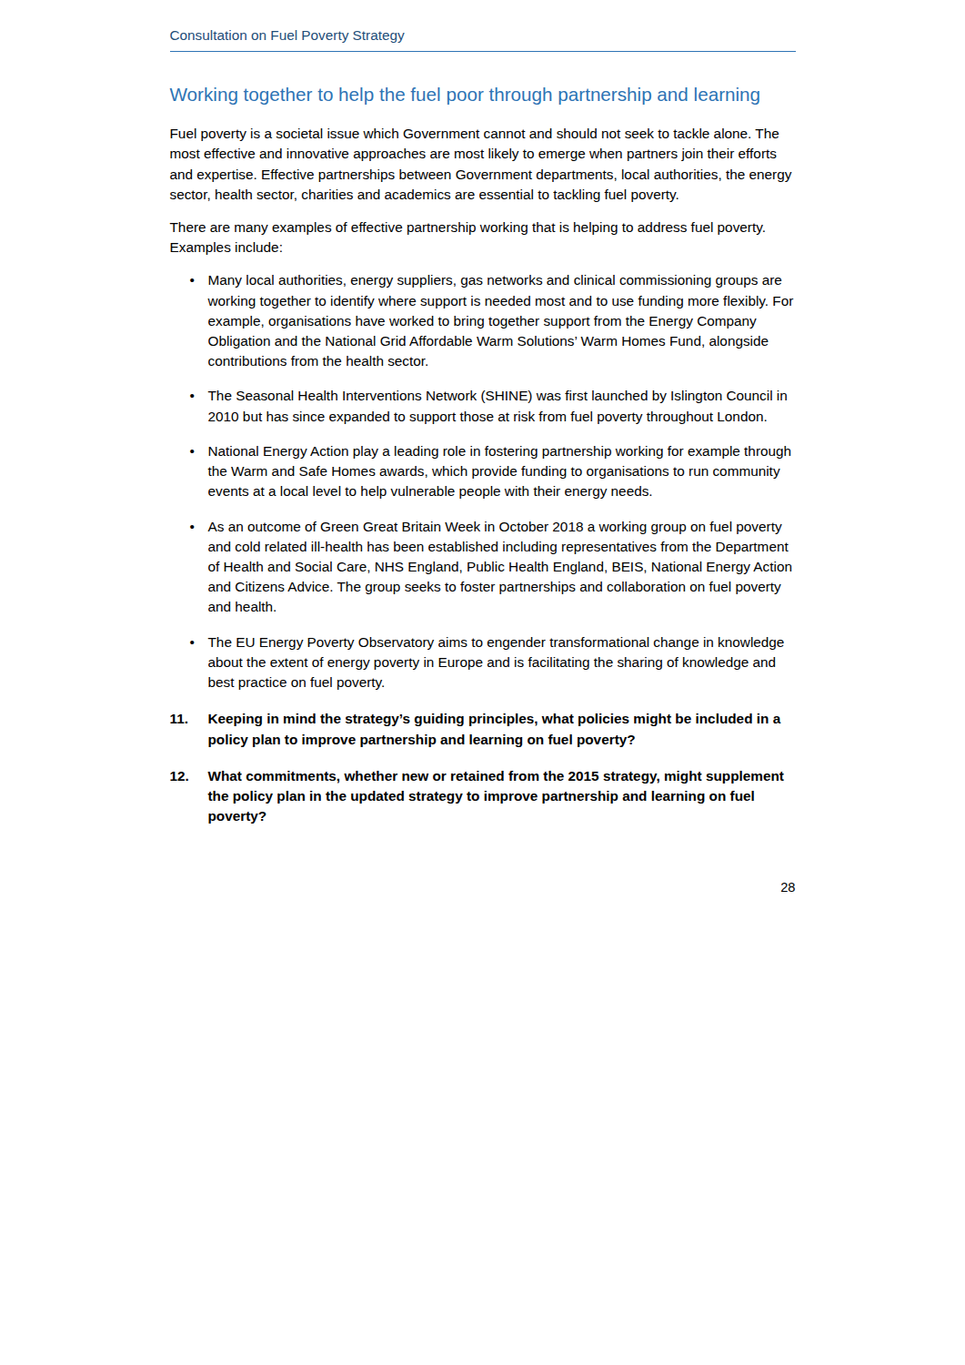Consultation on Fuel Poverty Strategy
Working together to help the fuel poor through partnership and learning
Fuel poverty is a societal issue which Government cannot and should not seek to tackle alone. The most effective and innovative approaches are most likely to emerge when partners join their efforts and expertise. Effective partnerships between Government departments, local authorities, the energy sector, health sector, charities and academics are essential to tackling fuel poverty.
There are many examples of effective partnership working that is helping to address fuel poverty. Examples include:
Many local authorities, energy suppliers, gas networks and clinical commissioning groups are working together to identify where support is needed most and to use funding more flexibly. For example, organisations have worked to bring together support from the Energy Company Obligation and the National Grid Affordable Warm Solutions’ Warm Homes Fund, alongside contributions from the health sector.
The Seasonal Health Interventions Network (SHINE) was first launched by Islington Council in 2010 but has since expanded to support those at risk from fuel poverty throughout London.
National Energy Action play a leading role in fostering partnership working for example through the Warm and Safe Homes awards, which provide funding to organisations to run community events at a local level to help vulnerable people with their energy needs.
As an outcome of Green Great Britain Week in October 2018 a working group on fuel poverty and cold related ill-health has been established including representatives from the Department of Health and Social Care, NHS England, Public Health England, BEIS, National Energy Action and Citizens Advice. The group seeks to foster partnerships and collaboration on fuel poverty and health.
The EU Energy Poverty Observatory aims to engender transformational change in knowledge about the extent of energy poverty in Europe and is facilitating the sharing of knowledge and best practice on fuel poverty.
Keeping in mind the strategy’s guiding principles, what policies might be included in a policy plan to improve partnership and learning on fuel poverty?
What commitments, whether new or retained from the 2015 strategy, might supplement the policy plan in the updated strategy to improve partnership and learning on fuel poverty?
28